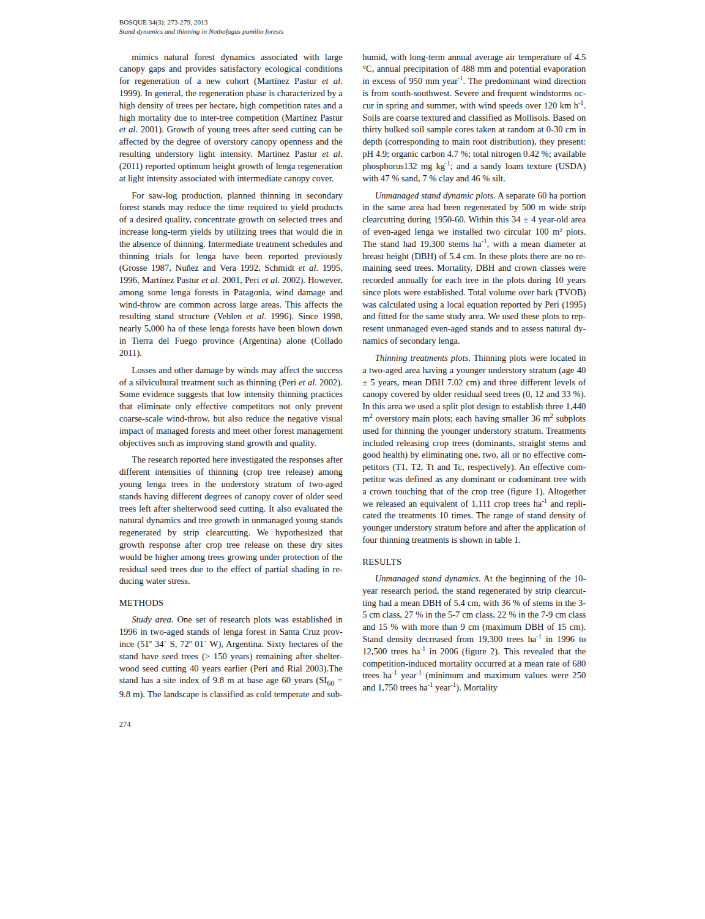BOSQUE 34(3): 273-279, 2013 Stand dynamics and thinning in Nothofagus pumilio forests
mimics natural forest dynamics associated with large canopy gaps and provides satisfactory ecological conditions for regeneration of a new cohort (Martínez Pastur et al. 1999). In general, the regeneration phase is characterized by a high density of trees per hectare, high competition rates and a high mortality due to inter-tree competition (Martínez Pastur et al. 2001). Growth of young trees after seed cutting can be affected by the degree of overstory canopy openness and the resulting understory light intensity. Martínez Pastur et al. (2011) reported optimum height growth of lenga regeneration at light intensity associated with intermediate canopy cover.
For saw-log production, planned thinning in secondary forest stands may reduce the time required to yield products of a desired quality, concentrate growth on selected trees and increase long-term yields by utilizing trees that would die in the absence of thinning. Intermediate treatment schedules and thinning trials for lenga have been reported previously (Grosse 1987, Nuñez and Vera 1992, Schmidt et al. 1995, 1996, Martínez Pastur et al. 2001, Peri et al. 2002). However, among some lenga forests in Patagonia, wind damage and wind-throw are common across large areas. This affects the resulting stand structure (Veblen et al. 1996). Since 1998, nearly 5,000 ha of these lenga forests have been blown down in Tierra del Fuego province (Argentina) alone (Collado 2011).
Losses and other damage by winds may affect the success of a silvicultural treatment such as thinning (Peri et al. 2002). Some evidence suggests that low intensity thinning practices that eliminate only effective competitors not only prevent coarse-scale wind-throw, but also reduce the negative visual impact of managed forests and meet other forest management objectives such as improving stand growth and quality.
The research reported here investigated the responses after different intensities of thinning (crop tree release) among young lenga trees in the understory stratum of two-aged stands having different degrees of canopy cover of older seed trees left after shelterwood seed cutting. It also evaluated the natural dynamics and tree growth in unmanaged young stands regenerated by strip clearcutting. We hypothesized that growth response after crop tree release on these dry sites would be higher among trees growing under protection of the residual seed trees due to the effect of partial shading in reducing water stress.
METHODS
Study area. One set of research plots was established in 1996 in two-aged stands of lenga forest in Santa Cruz province (51º 34´ S, 72º 01´ W), Argentina. Sixty hectares of the stand have seed trees (> 150 years) remaining after shelterwood seed cutting 40 years earlier (Peri and Rial 2003).The stand has a site index of 9.8 m at base age 60 years (SI60 = 9.8 m). The landscape is classified as cold temperate and subhumid, with long-term annual average air temperature of 4.5 °C, annual precipitation of 488 mm and potential evaporation in excess of 950 mm year-1. The predominant wind direction is from south-southwest. Severe and frequent windstorms occur in spring and summer, with wind speeds over 120 km h-1. Soils are coarse textured and classified as Mollisols. Based on thirty bulked soil sample cores taken at random at 0-30 cm in depth (corresponding to main root distribution), they present: pH 4.9; organic carbon 4.7 %; total nitrogen 0.42 %; available phosphorus132 mg kg-1; and a sandy loam texture (USDA) with 47 % sand, 7 % clay and 46 % silt.
Unmanaged stand dynamic plots. A separate 60 ha portion in the same area had been regenerated by 500 m wide strip clearcutting during 1950-60. Within this 34 ± 4 year-old area of even-aged lenga we installed two circular 100 m² plots. The stand had 19,300 stems ha-1, with a mean diameter at breast height (DBH) of 5.4 cm. In these plots there are no remaining seed trees. Mortality, DBH and crown classes were recorded annually for each tree in the plots during 10 years since plots were established. Total volume over bark (TVOB) was calculated using a local equation reported by Peri (1995) and fitted for the same study area. We used these plots to represent unmanaged even-aged stands and to assess natural dynamics of secondary lenga.
Thinning treatments plots. Thinning plots were located in a two-aged area having a younger understory stratum (age 40 ± 5 years, mean DBH 7.02 cm) and three different levels of canopy covered by older residual seed trees (0, 12 and 33 %). In this area we used a split plot design to establish three 1,440 m2 overstory main plots; each having smaller 36 m2 subplots used for thinning the younger understory stratum. Treatments included releasing crop trees (dominants, straight stems and good health) by eliminating one, two, all or no effective competitors (T1, T2, Tt and Tc, respectively). An effective competitor was defined as any dominant or codominant tree with a crown touching that of the crop tree (figure 1). Altogether we released an equivalent of 1,111 crop trees ha-1 and replicated the treatments 10 times. The range of stand density of younger understory stratum before and after the application of four thinning treatments is shown in table 1.
RESULTS
Unmanaged stand dynamics. At the beginning of the 10-year research period, the stand regenerated by strip clearcutting had a mean DBH of 5.4 cm, with 36 % of stems in the 3-5 cm class, 27 % in the 5-7 cm class, 22 % in the 7-9 cm class and 15 % with more than 9 cm (maximum DBH of 15 cm). Stand density decreased from 19,300 trees ha-1 in 1996 to 12,500 trees ha-1 in 2006 (figure 2). This revealed that the competition-induced mortality occurred at a mean rate of 680 trees ha-1 year-1 (minimum and maximum values were 250 and 1,750 trees ha-1 year-1). Mortality
274